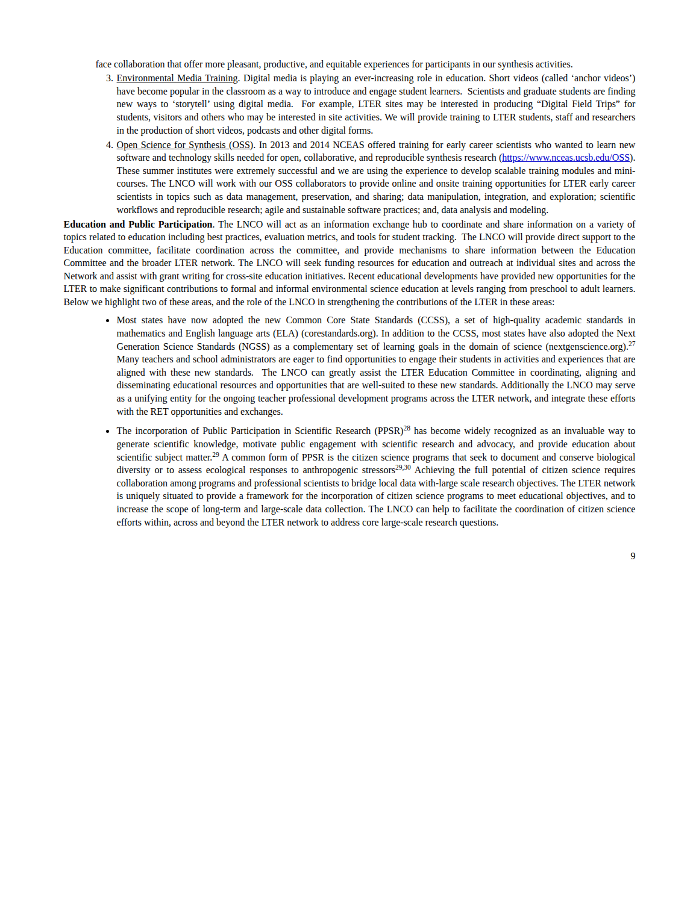face collaboration that offer more pleasant, productive, and equitable experiences for participants in our synthesis activities.
Environmental Media Training. Digital media is playing an ever-increasing role in education. Short videos (called ‘anchor videos’) have become popular in the classroom as a way to introduce and engage student learners. Scientists and graduate students are finding new ways to ‘storytell’ using digital media. For example, LTER sites may be interested in producing “Digital Field Trips” for students, visitors and others who may be interested in site activities. We will provide training to LTER students, staff and researchers in the production of short videos, podcasts and other digital forms.
Open Science for Synthesis (OSS). In 2013 and 2014 NCEAS offered training for early career scientists who wanted to learn new software and technology skills needed for open, collaborative, and reproducible synthesis research (https://www.nceas.ucsb.edu/OSS). These summer institutes were extremely successful and we are using the experience to develop scalable training modules and mini-courses. The LNCO will work with our OSS collaborators to provide online and onsite training opportunities for LTER early career scientists in topics such as data management, preservation, and sharing; data manipulation, integration, and exploration; scientific workflows and reproducible research; agile and sustainable software practices; and, data analysis and modeling.
Education and Public Participation. The LNCO will act as an information exchange hub to coordinate and share information on a variety of topics related to education including best practices, evaluation metrics, and tools for student tracking. The LNCO will provide direct support to the Education committee, facilitate coordination across the committee, and provide mechanisms to share information between the Education Committee and the broader LTER network. The LNCO will seek funding resources for education and outreach at individual sites and across the Network and assist with grant writing for cross-site education initiatives. Recent educational developments have provided new opportunities for the LTER to make significant contributions to formal and informal environmental science education at levels ranging from preschool to adult learners. Below we highlight two of these areas, and the role of the LNCO in strengthening the contributions of the LTER in these areas:
Most states have now adopted the new Common Core State Standards (CCSS), a set of high-quality academic standards in mathematics and English language arts (ELA) (corestandards.org). In addition to the CCSS, most states have also adopted the Next Generation Science Standards (NGSS) as a complementary set of learning goals in the domain of science (nextgenscience.org).27 Many teachers and school administrators are eager to find opportunities to engage their students in activities and experiences that are aligned with these new standards. The LNCO can greatly assist the LTER Education Committee in coordinating, aligning and disseminating educational resources and opportunities that are well-suited to these new standards. Additionally the LNCO may serve as a unifying entity for the ongoing teacher professional development programs across the LTER network, and integrate these efforts with the RET opportunities and exchanges.
The incorporation of Public Participation in Scientific Research (PPSR)28 has become widely recognized as an invaluable way to generate scientific knowledge, motivate public engagement with scientific research and advocacy, and provide education about scientific subject matter.29 A common form of PPSR is the citizen science programs that seek to document and conserve biological diversity or to assess ecological responses to anthropogenic stressors29,30 Achieving the full potential of citizen science requires collaboration among programs and professional scientists to bridge local data with-large scale research objectives. The LTER network is uniquely situated to provide a framework for the incorporation of citizen science programs to meet educational objectives, and to increase the scope of long-term and large-scale data collection. The LNCO can help to facilitate the coordination of citizen science efforts within, across and beyond the LTER network to address core large-scale research questions.
9